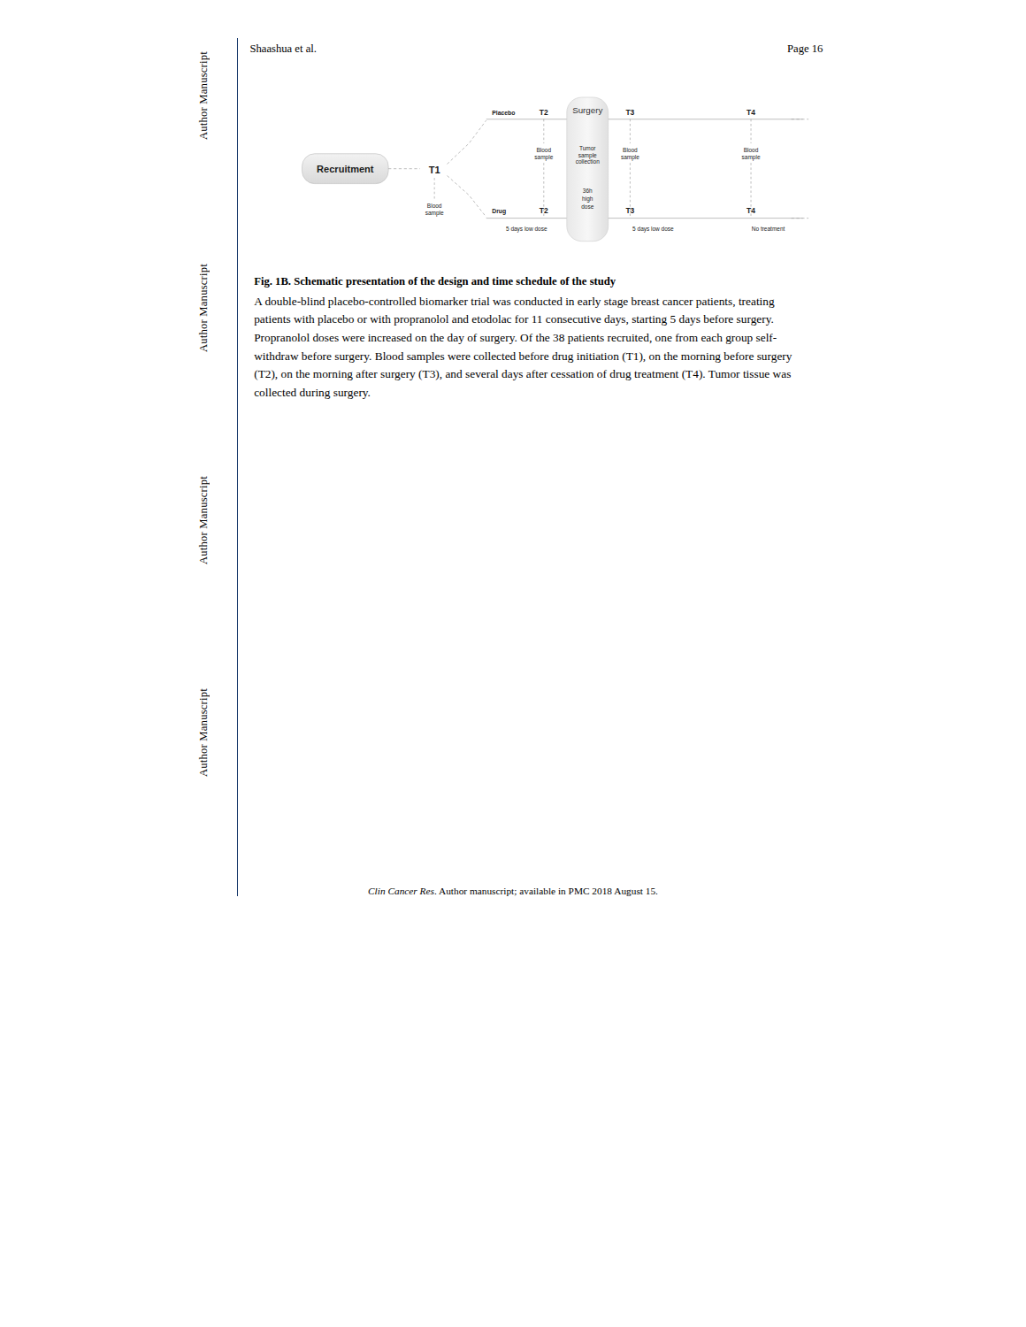Author Manuscript Author Manuscript Author Manuscript Author Manuscript
Shaashua et al.
Page 16
Recruitment T1 Blood sample Placebo Drug Surgery Tumor sample collection 36h high dose T2 Blood sample T2 T3 Blood sample T3 T4 Blood sample T4 5 days low dose 5 days low dose No treatment
Fig. 1B. Schematic presentation of the design and time schedule of the study
A double-blind placebo-controlled biomarker trial was conducted in early stage breast cancer patients, treating patients with placebo or with propranolol and etodolac for 11 consecutive days, starting 5 days before surgery. Propranolol doses were increased on the day of surgery. Of the 38 patients recruited, one from each group self-withdraw before surgery. Blood samples were collected before drug initiation (T1), on the morning before surgery (T2), on the morning after surgery (T3), and several days after cessation of drug treatment (T4). Tumor tissue was collected during surgery.
Clin Cancer Res. Author manuscript; available in PMC 2018 August 15.